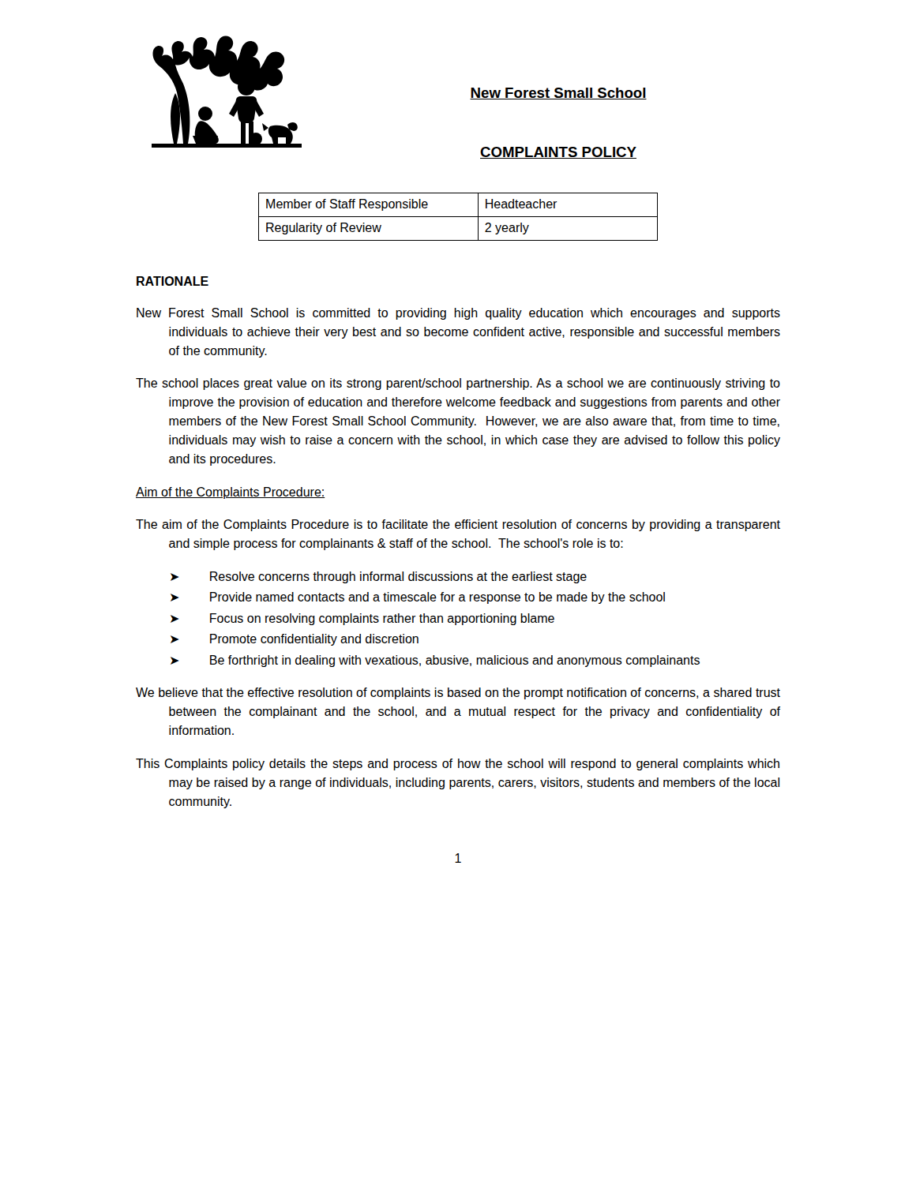New Forest Small School
COMPLAINTS POLICY
| Member of Staff Responsible | Headteacher |
| Regularity of Review | 2 yearly |
RATIONALE
New Forest Small School is committed to providing high quality education which encourages and supports individuals to achieve their very best and so become confident active, responsible and successful members of the community.
The school places great value on its strong parent/school partnership. As a school we are continuously striving to improve the provision of education and therefore welcome feedback and suggestions from parents and other members of the New Forest Small School Community. However, we are also aware that, from time to time, individuals may wish to raise a concern with the school, in which case they are advised to follow this policy and its procedures.
Aim of the Complaints Procedure:
The aim of the Complaints Procedure is to facilitate the efficient resolution of concerns by providing a transparent and simple process for complainants & staff of the school. The school's role is to:
Resolve concerns through informal discussions at the earliest stage
Provide named contacts and a timescale for a response to be made by the school
Focus on resolving complaints rather than apportioning blame
Promote confidentiality and discretion
Be forthright in dealing with vexatious, abusive, malicious and anonymous complainants
We believe that the effective resolution of complaints is based on the prompt notification of concerns, a shared trust between the complainant and the school, and a mutual respect for the privacy and confidentiality of information.
This Complaints policy details the steps and process of how the school will respond to general complaints which may be raised by a range of individuals, including parents, carers, visitors, students and members of the local community.
1